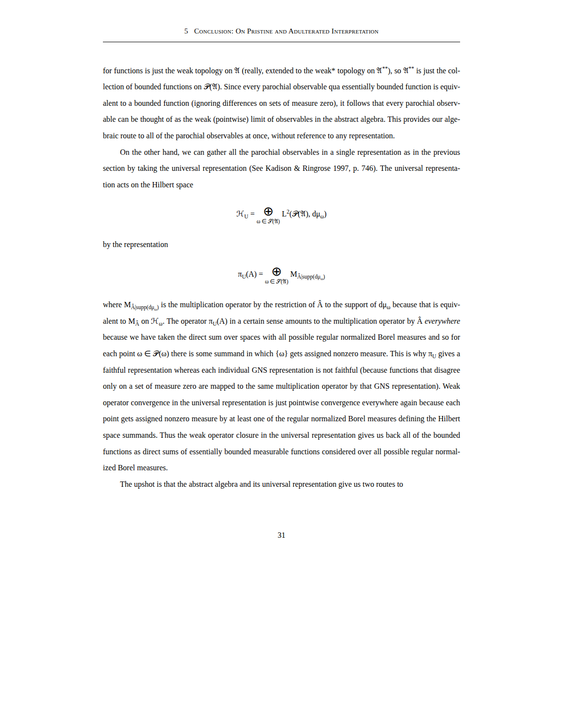5 Conclusion: On Pristine and Adulterated Interpretation
for functions is just the weak topology on 𝔄 (really, extended to the weak* topology on 𝔄**), so 𝔄** is just the collection of bounded functions on 𝒫(𝔄). Since every parochial observable qua essentially bounded function is equivalent to a bounded function (ignoring differences on sets of measure zero), it follows that every parochial observable can be thought of as the weak (pointwise) limit of observables in the abstract algebra. This provides our algebraic route to all of the parochial observables at once, without reference to any representation.
On the other hand, we can gather all the parochial observables in a single representation as in the previous section by taking the universal representation (See Kadison & Ringrose 1997, p. 746). The universal representation acts on the Hilbert space
ℋU = ⊕ω ∈ 𝒮(𝔄) L2(𝒫(𝔄), dμω)
by the representation
πU(A) = ⊕ω ∈ 𝒮(𝔄) MÂ|supp(dμω)
where MÂ|supp(dμω) is the multiplication operator by the restriction of Â to the support of dμω because that is equivalent to MÂ on ℋω. The operator πU(A) in a certain sense amounts to the multiplication operator by Â everywhere because we have taken the direct sum over spaces with all possible regular normalized Borel measures and so for each point ω ∈ 𝒫(ω) there is some summand in which {ω} gets assigned nonzero measure. This is why πU gives a faithful representation whereas each individual GNS representation is not faithful (because functions that disagree only on a set of measure zero are mapped to the same multiplication operator by that GNS representation). Weak operator convergence in the universal representation is just pointwise convergence everywhere again because each point gets assigned nonzero measure by at least one of the regular normalized Borel measures defining the Hilbert space summands. Thus the weak operator closure in the universal representation gives us back all of the bounded functions as direct sums of essentially bounded measurable functions considered over all possible regular normalized Borel measures.
The upshot is that the abstract algebra and its universal representation give us two routes to
31